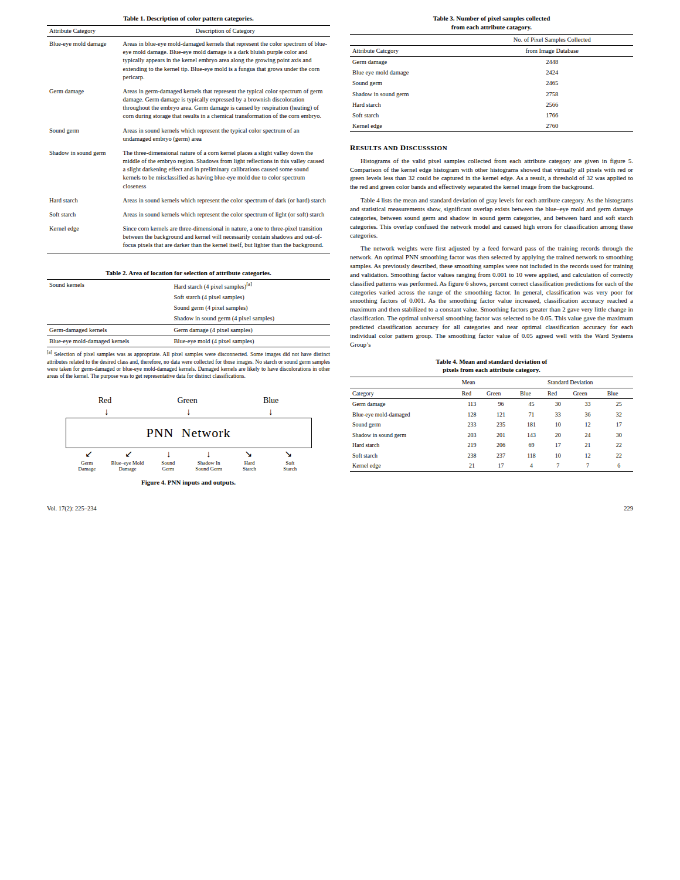Table 1. Description of color pattern categories.
| Attribute Category | Description of Category |
| --- | --- |
| Blue-eye mold damage | Areas in blue-eye mold-damaged kernels that represent the color spectrum of blue-eye mold damage. Blue-eye mold damage is a dark bluish purple color and typically appears in the kernel embryo area along the growing point axis and extending to the kernel tip. Blue-eye mold is a fungus that grows under the corn pericarp. |
| Germ damage | Areas in germ-damaged kernels that represent the typical color spectrum of germ damage. Germ damage is typically expressed by a brownish discoloration throughout the embryo area. Germ damage is caused by respiration (heating) of corn during storage that results in a chemical transformation of the corn embryo. |
| Sound germ | Areas in sound kernels which represent the typical color spectrum of an undamaged embryo (germ) area |
| Shadow in sound germ | The three-dimensional nature of a corn kernel places a slight valley down the middle of the embryo region. Shadows from light reflections in this valley caused a slight darkening effect and in preliminary calibrations caused some sound kernels to be misclassified as having blue-eye mold due to color spectrum closeness |
| Hard starch | Areas in sound kernels which represent the color spectrum of dark (or hard) starch |
| Soft starch | Areas in sound kernels which represent the color spectrum of light (or soft) starch |
| Kernel edge | Since corn kernels are three-dimensional in nature, a one to three-pixel transition between the background and kernel will necessarily contain shadows and out-of-focus pixels that are darker than the kernel itself, but lighter than the background. |
Table 2. Area of location for selection of attribute categories.
| Sound kernels | Hard starch (4 pixel samples) [a] |
| | Soft starch (4 pixel samples) |
| | Sound germ (4 pixel samples) |
| | Shadow in sound germ (4 pixel samples) |
| Germ-damaged kernels | Germ damage (4 pixel samples) |
| Blue-eye mold-damaged kernels | Blue-eye mold (4 pixel samples) |
[a] Selection of pixel samples was as appropriate. All pixel samples were disconnected. Some images did not have distinct attributes related to the desired class and, therefore, no data were collected for those images. No starch or sound germ samples were taken for germ-damaged or blue-eye mold-damaged kernels. Damaged kernels are likely to have discolorations in other areas of the kernel. The purpose was to get representative data for distinct classifications.
Red Green Blue
↓↓↓
PNN Network
↙↙↓↓↘↘
Germ
Damage Blue–eye Mold
Damage Sound
Germ Shadow In
Sound Germ Hard
Starch Soft
Starch
Figure 4. PNN inputs and outputs.
Table 3. Number of pixel samples collected
from each attribute catagory.
| | No. of Pixel Samples Collected |
| --- | --- |
| Attribute Catcgory | from Image Database |
| Germ damage | 2448 |
| Blue eye mold damage | 2424 |
| Sound germ | 2465 |
| Shadow in sound germ | 2758 |
| Hard starch | 2566 |
| Soft starch | 1766 |
| Kernel edge | 2760 |
RESULTS AND DISCUSSSION
Histograms of the valid pixel samples collected from each attribute category are given in figure 5. Comparison of the kernel edge histogram with other histograms showed that virtually all pixels with red or green levels less than 32 could be captured in the kernel edge. As a result, a threshold of 32 was applied to the red and green color bands and effectively separated the kernel image from the background.
Table 4 lists the mean and standard deviation of gray levels for each attribute category. As the histograms and statistical measurements show, significant overlap exists between the blue–eye mold and germ damage categories, between sound germ and shadow in sound germ categories, and between hard and soft starch categories. This overlap confused the network model and caused high errors for classification among these categories.
The network weights were first adjusted by a feed forward pass of the training records through the network. An optimal PNN smoothing factor was then selected by applying the trained network to smoothing samples. As previously described, these smoothing samples were not included in the records used for training and validation. Smoothing factor values ranging from 0.001 to 10 were applied, and calculation of correctly classified patterns was performed. As figure 6 shows, percent correct classification predictions for each of the categories varied across the range of the smoothing factor. In general, classification was very poor for smoothing factors of 0.001. As the smoothing factor value increased, classification accuracy reached a maximum and then stabilized to a constant value. Smoothing factors greater than 2 gave very little change in classification. The optimal universal smoothing factor was selected to be 0.05. This value gave the maximum predicted classification accuracy for all categories and near optimal classification accuracy for each individual color pattern group. The smoothing factor value of 0.05 agreed well with the Ward Systems Group’s
Table 4. Mean and standard deviation of
pixels from each attribute category.
| | Mean | Standard Deviation |
| --- | --- | --- |
| Category | Red | Green | Blue | Red | Green | Blue |
| Germ damage | 113 | 96 | 45 | 30 | 33 | 25 |
| Blue-eye mold-damaged | 128 | 121 | 71 | 33 | 36 | 32 |
| Sound germ | 233 | 235 | 181 | 10 | 12 | 17 |
| Shadow in sound germ | 203 | 201 | 143 | 20 | 24 | 30 |
| Hard starch | 219 | 206 | 69 | 17 | 21 | 22 |
| Soft starch | 238 | 237 | 118 | 10 | 12 | 22 |
| Kernel edge | 21 | 17 | 4 | 7 | 7 | 6 |
Vol. 17(2): 225–234
229